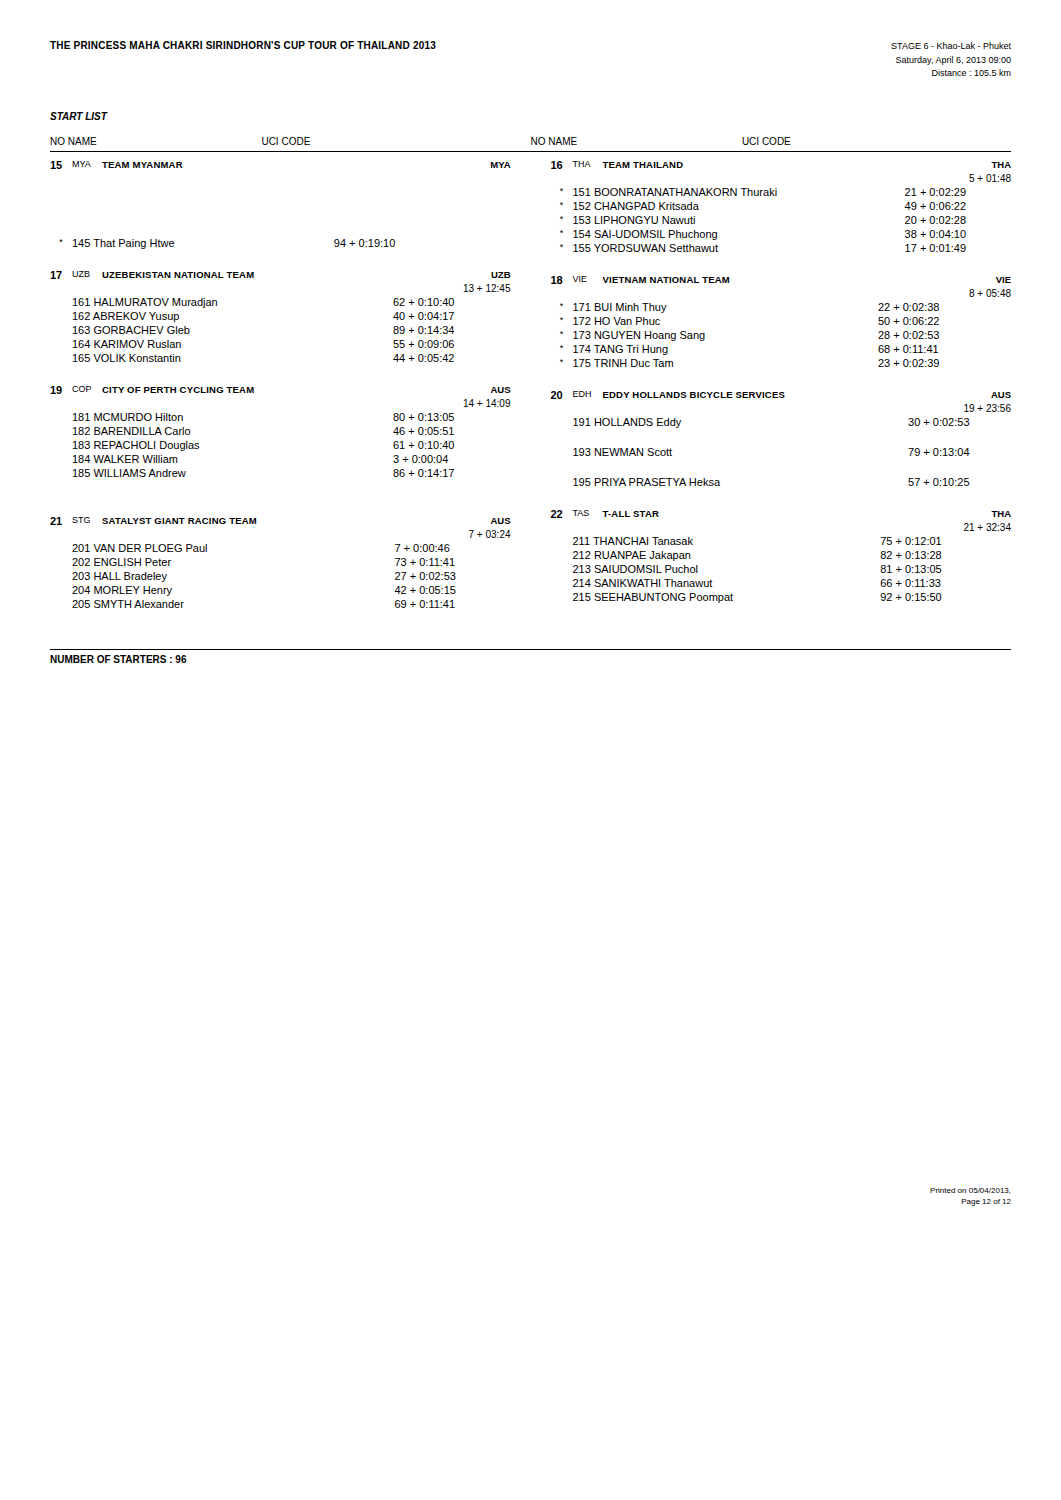THE PRINCESS MAHA CHAKRI SIRINDHORN'S CUP TOUR OF THAILAND 2013
STAGE 6 - Khao-Lak - Phuket
Saturday, April 6, 2013 09:00
Distance : 105.5 km
START LIST
| NO NAME | UCI CODE | NO NAME | UCI CODE |
| / 15 / MYA / TEAM MYANMAR / MYA / / * / 145 That Paing Htwe / 94 + 0:19:10 / / 17 / UZB / UZEBEKISTAN NATIONAL TEAM / UZB / / / / / / 13 + 12:45 / / / 161 HALMURATOV Muradjan / 62 + 0:10:40 / / / 162 ABREKOV Yusup / 40 + 0:04:17 / / / 163 GORBACHEV Gleb / 89 + 0:14:34 / / / 164 KARIMOV Ruslan / 55 + 0:09:06 / / / 165 VOLIK Konstantin / 44 + 0:05:42 / / 19 / COP / CITY OF PERTH CYCLING TEAM / AUS / / / / / / 14 + 14:09 / / / 181 MCMURDO Hilton / 80 + 0:13:05 / / / 182 BARENDILLA Carlo / 46 + 0:05:51 / / / 183 REPACHOLI Douglas / 61 + 0:10:40 / / / 184 WALKER William / 3 + 0:00:04 / / / 185 WILLIAMS Andrew / 86 + 0:14:17 / / 21 / STG / SATALYST GIANT RACING TEAM / AUS / / / / / / 7 + 03:24 / / / 201 VAN DER PLOEG Paul / 7 + 0:00:46 / / / 202 ENGLISH Peter / 73 + 0:11:41 / / / 203 HALL Bradeley / 27 + 0:02:53 / / / 204 MORLEY Henry / 42 + 0:05:15 / / / 205 SMYTH Alexander / 69 + 0:11:41 / | / 16 / THA / TEAM THAILAND / THA / / / / / / 5 + 01:48 / / * / 151 BOONRATANATHANAKORN Thuraki / 21 + 0:02:29 / / * / 152 CHANGPAD Kritsada / 49 + 0:06:22 / / * / 153 LIPHONGYU Nawuti / 20 + 0:02:28 / / * / 154 SAI-UDOMSIL Phuchong / 38 + 0:04:10 / / * / 155 YORDSUWAN Setthawut / 17 + 0:01:49 / / 18 / VIE / VIETNAM NATIONAL TEAM / VIE / / / / / / 8 + 05:48 / / * / 171 BUI Minh Thuy / 22 + 0:02:38 / / * / 172 HO Van Phuc / 50 + 0:06:22 / / * / 173 NGUYEN Hoang Sang / 28 + 0:02:53 / / * / 174 TANG Tri Hung / 68 + 0:11:41 / / * / 175 TRINH Duc Tam / 23 + 0:02:39 / / 20 / EDH / EDDY HOLLANDS BICYCLE SERVICES / AUS / / / / / / 19 + 23:56 / / / 191 HOLLANDS Eddy / 30 + 0:02:53 / / / 193 NEWMAN Scott / 79 + 0:13:04 / / / 195 PRIYA PRASETYA Heksa / 57 + 0:10:25 / / 22 / TAS / T-ALL STAR / THA / / / / / / 21 + 32:34 / / / 211 THANCHAI Tanasak / 75 + 0:12:01 / / / 212 RUANPAE Jakapan / 82 + 0:13:28 / / / 213 SAIUDOMSIL Puchol / 81 + 0:13:05 / / / 214 SANIKWATHI Thanawut / 66 + 0:11:33 / / / 215 SEEHABUNTONG Poompat / 92 + 0:15:50 / |
NUMBER OF STARTERS : 96
Printed on 05/04/2013,
Page 12 of 12